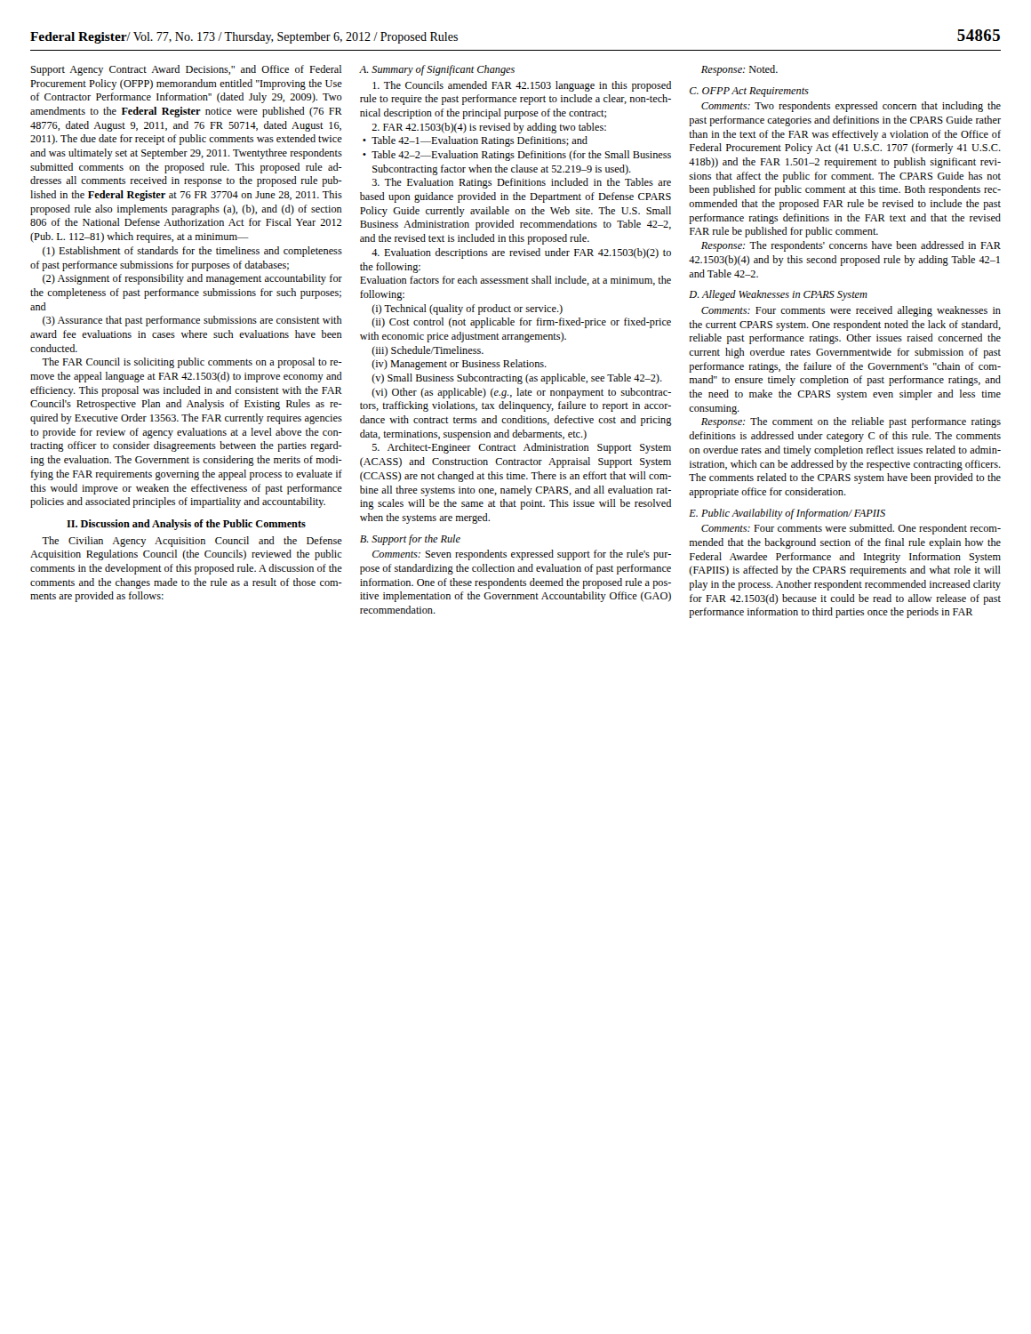Federal Register/ Vol. 77, No. 173 / Thursday, September 6, 2012 / Proposed Rules
54865
Support Agency Contract Award Decisions,'' and Office of Federal Procurement Policy (OFPP) memorandum entitled ''Improving the Use of Contractor Performance Information'' (dated July 29, 2009). Two amendments to the Federal Register notice were published (76 FR 48776, dated August 9, 2011, and 76 FR 50714, dated August 16, 2011). The due date for receipt of public comments was extended twice and was ultimately set at September 29, 2011. Twentythree respondents submitted comments on the proposed rule. This proposed rule addresses all comments received in response to the proposed rule published in the Federal Register at 76 FR 37704 on June 28, 2011. This proposed rule also implements paragraphs (a), (b), and (d) of section 806 of the National Defense Authorization Act for Fiscal Year 2012 (Pub. L. 112–81) which requires, at a minimum—
(1) Establishment of standards for the timeliness and completeness of past performance submissions for purposes of databases;
(2) Assignment of responsibility and management accountability for the completeness of past performance submissions for such purposes; and
(3) Assurance that past performance submissions are consistent with award fee evaluations in cases where such evaluations have been conducted.
The FAR Council is soliciting public comments on a proposal to remove the appeal language at FAR 42.1503(d) to improve economy and efficiency. This proposal was included in and consistent with the FAR Council's Retrospective Plan and Analysis of Existing Rules as required by Executive Order 13563. The FAR currently requires agencies to provide for review of agency evaluations at a level above the contracting officer to consider disagreements between the parties regarding the evaluation. The Government is considering the merits of modifying the FAR requirements governing the appeal process to evaluate if this would improve or weaken the effectiveness of past performance policies and associated principles of impartiality and accountability.
II. Discussion and Analysis of the Public Comments
The Civilian Agency Acquisition Council and the Defense Acquisition Regulations Council (the Councils) reviewed the public comments in the development of this proposed rule. A discussion of the comments and the changes made to the rule as a result of those comments are provided as follows:
A. Summary of Significant Changes
1. The Councils amended FAR 42.1503 language in this proposed rule to require the past performance report to include a clear, non-technical description of the principal purpose of the contract;
2. FAR 42.1503(b)(4) is revised by adding two tables:
Table 42–1—Evaluation Ratings Definitions; and
Table 42–2—Evaluation Ratings Definitions (for the Small Business Subcontracting factor when the clause at 52.219–9 is used).
3. The Evaluation Ratings Definitions included in the Tables are based upon guidance provided in the Department of Defense CPARS Policy Guide currently available on the Web site. The U.S. Small Business Administration provided recommendations to Table 42–2, and the revised text is included in this proposed rule.
4. Evaluation descriptions are revised under FAR 42.1503(b)(2) to the following:
Evaluation factors for each assessment shall include, at a minimum, the following:
(i) Technical (quality of product or service.)
(ii) Cost control (not applicable for firm-fixed-price or fixed-price with economic price adjustment arrangements).
(iii) Schedule/Timeliness.
(iv) Management or Business Relations.
(v) Small Business Subcontracting (as applicable, see Table 42–2).
(vi) Other (as applicable) (e.g., late or nonpayment to subcontractors, trafficking violations, tax delinquency, failure to report in accordance with contract terms and conditions, defective cost and pricing data, terminations, suspension and debarments, etc.)
5. Architect-Engineer Contract Administration Support System (ACASS) and Construction Contractor Appraisal Support System (CCASS) are not changed at this time. There is an effort that will combine all three systems into one, namely CPARS, and all evaluation rating scales will be the same at that point. This issue will be resolved when the systems are merged.
B. Support for the Rule
Comments: Seven respondents expressed support for the rule's purpose of standardizing the collection and evaluation of past performance information. One of these respondents deemed the proposed rule a positive implementation of the Government Accountability Office (GAO) recommendation.
Response: Noted.
C. OFPP Act Requirements
Comments: Two respondents expressed concern that including the past performance categories and definitions in the CPARS Guide rather than in the text of the FAR was effectively a violation of the Office of Federal Procurement Policy Act (41 U.S.C. 1707 (formerly 41 U.S.C. 418b)) and the FAR 1.501–2 requirement to publish significant revisions that affect the public for comment. The CPARS Guide has not been published for public comment at this time. Both respondents recommended that the proposed FAR rule be revised to include the past performance ratings definitions in the FAR text and that the revised FAR rule be published for public comment.
Response: The respondents' concerns have been addressed in FAR 42.1503(b)(4) and by this second proposed rule by adding Table 42–1 and Table 42–2.
D. Alleged Weaknesses in CPARS System
Comments: Four comments were received alleging weaknesses in the current CPARS system. One respondent noted the lack of standard, reliable past performance ratings. Other issues raised concerned the current high overdue rates Governmentwide for submission of past performance ratings, the failure of the Government's ''chain of command'' to ensure timely completion of past performance ratings, and the need to make the CPARS system even simpler and less time consuming.
Response: The comment on the reliable past performance ratings definitions is addressed under category C of this rule. The comments on overdue rates and timely completion reflect issues related to administration, which can be addressed by the respective contracting officers. The comments related to the CPARS system have been provided to the appropriate office for consideration.
E. Public Availability of Information/ FAPIIS
Comments: Four comments were submitted. One respondent recommended that the background section of the final rule explain how the Federal Awardee Performance and Integrity Information System (FAPIIS) is affected by the CPARS requirements and what role it will play in the process. Another respondent recommended increased clarity for FAR 42.1503(d) because it could be read to allow release of past performance information to third parties once the periods in FAR